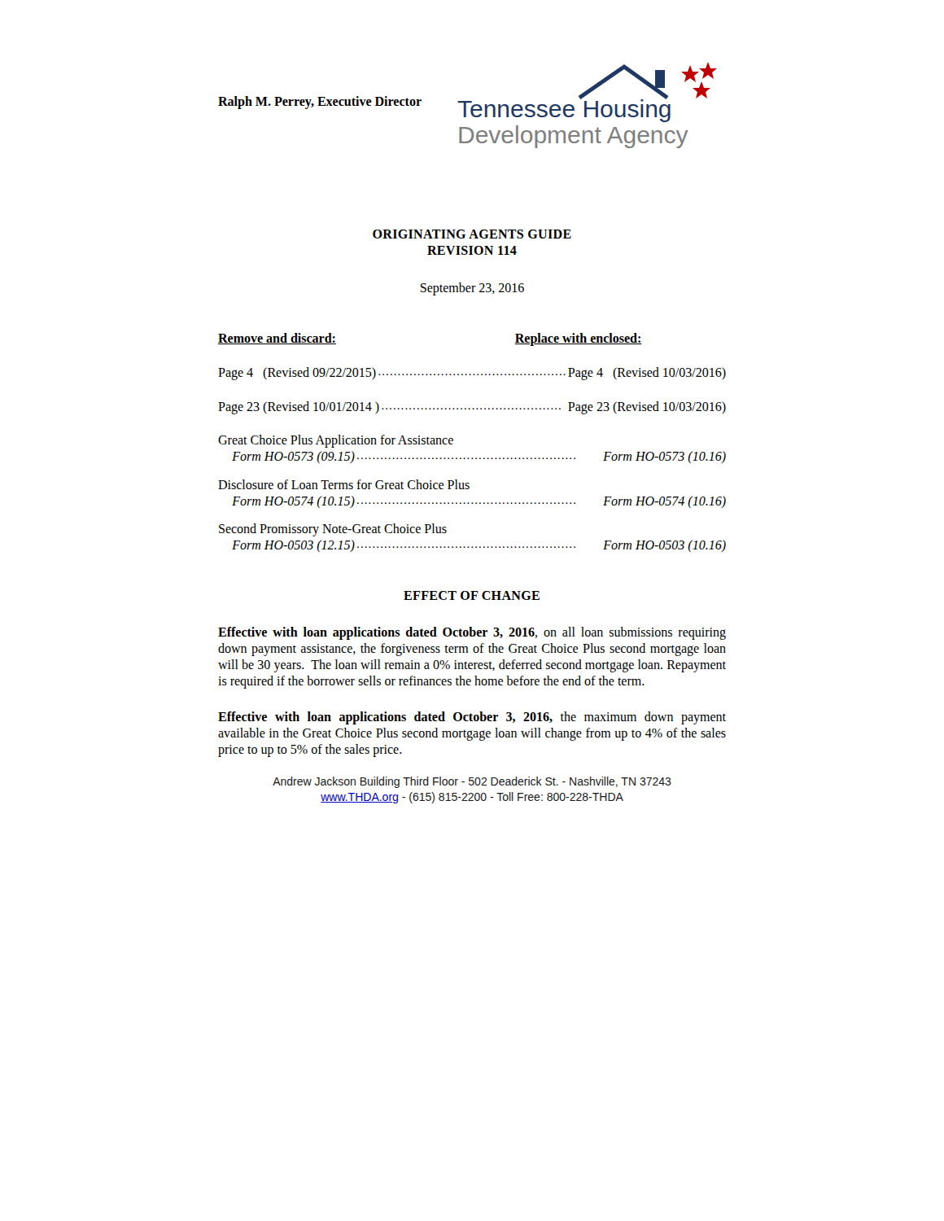Ralph M. Perrey, Executive Director
Tennessee Housing Development Agency
ORIGINATING AGENTS GUIDE REVISION 114
September 23, 2016
Remove and discard:
Replace with enclosed:
Page 4 (Revised 09/22/2015) ................................................ Page 4 (Revised 10/03/2016)
Page 23 (Revised 10/01/2014 ) .............................................. Page 23 (Revised 10/03/2016)
Great Choice Plus Application for Assistance
Form HO-0573 (09.15) ........................................................ Form HO-0573 (10.16)
Disclosure of Loan Terms for Great Choice Plus
Form HO-0574 (10.15) ........................................................ Form HO-0574 (10.16)
Second Promissory Note-Great Choice Plus
Form HO-0503 (12.15) ........................................................ Form HO-0503 (10.16)
EFFECT OF CHANGE
Effective with loan applications dated October 3, 2016, on all loan submissions requiring down payment assistance, the forgiveness term of the Great Choice Plus second mortgage loan will be 30 years. The loan will remain a 0% interest, deferred second mortgage loan. Repayment is required if the borrower sells or refinances the home before the end of the term.
Effective with loan applications dated October 3, 2016, the maximum down payment available in the Great Choice Plus second mortgage loan will change from up to 4% of the sales price to up to 5% of the sales price.
Andrew Jackson Building Third Floor - 502 Deaderick St. - Nashville, TN 37243
www.THDA.org - (615) 815-2200 - Toll Free: 800-228-THDA